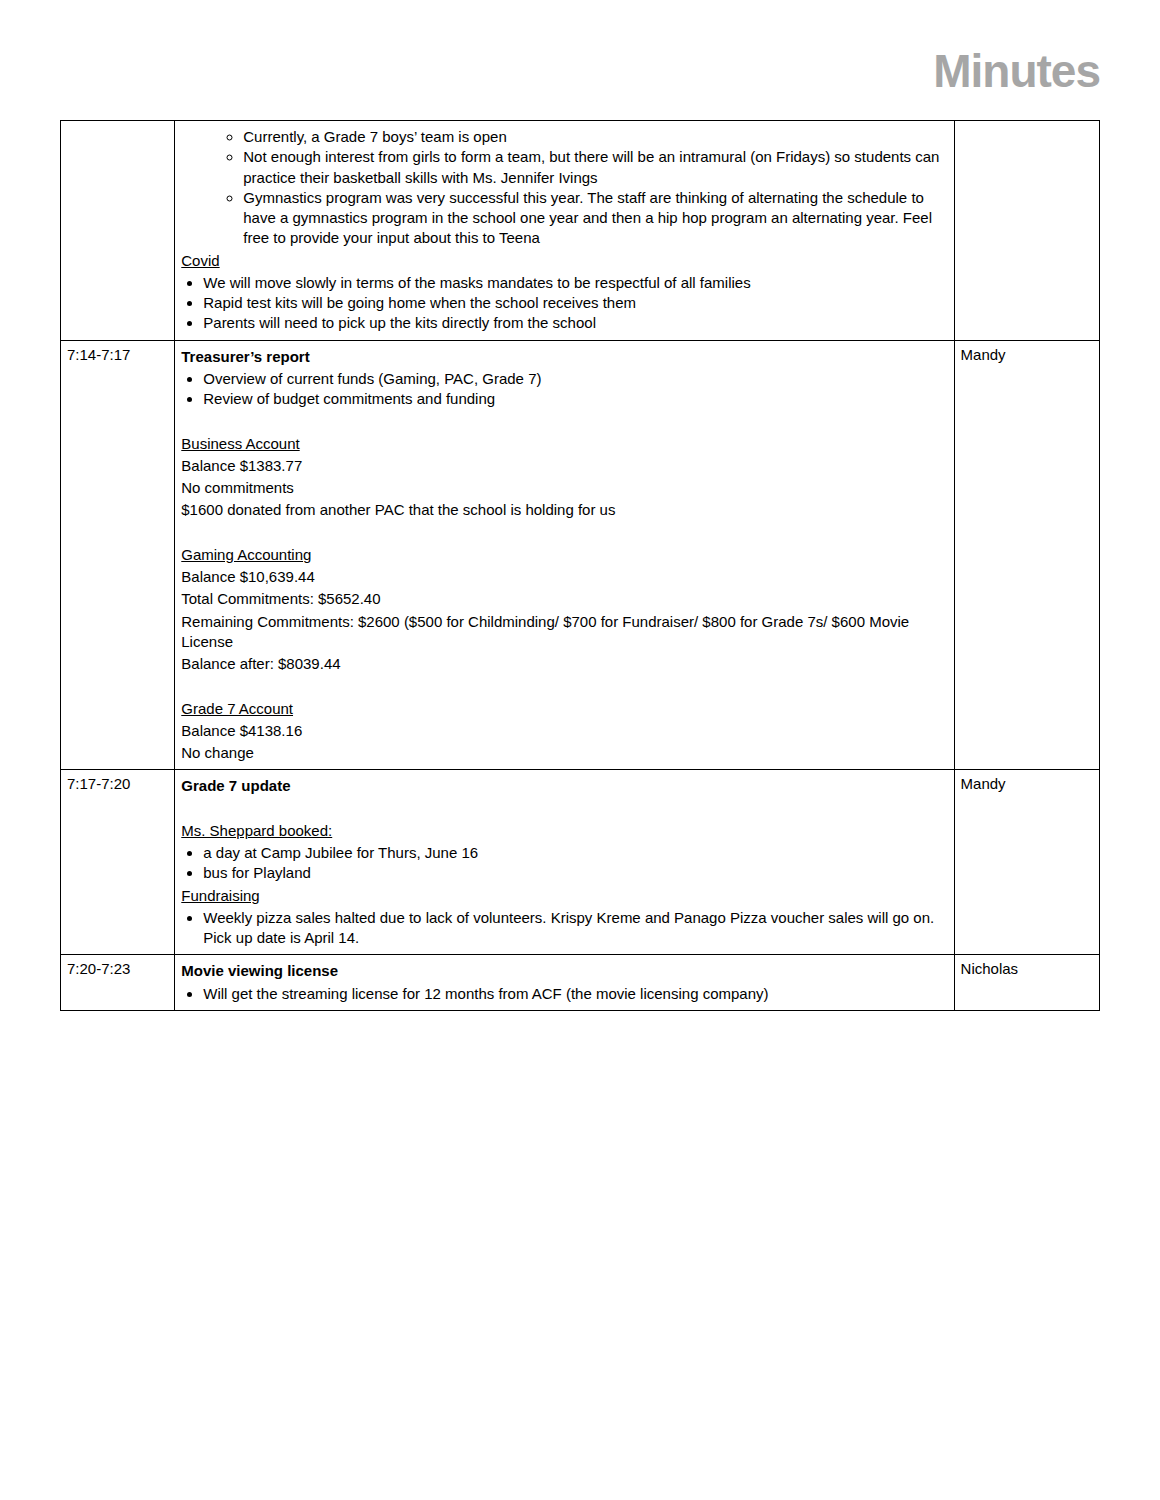Minutes
| | Currently, a Grade 7 boys’ team is open Not enough interest from girls to form a team, but there will be an intramural (on Fridays) so students can practice their basketball skills with Ms. Jennifer Ivings Gymnastics program was very successful this year. The staff are thinking of alternating the schedule to have a gymnastics program in the school one year and then a hip hop program an alternating year. Feel free to provide your input about this to Teena Covid We will move slowly in terms of the masks mandates to be respectful of all families Rapid test kits will be going home when the school receives them Parents will need to pick up the kits directly from the school | |
| 7:14-7:17 | Treasurer’s report Overview of current funds (Gaming, PAC, Grade 7) Review of budget commitments and funding Business Account Balance $1383.77 No commitments $1600 donated from another PAC that the school is holding for us Gaming Accounting Balance $10,639.44 Total Commitments: $5652.40 Remaining Commitments: $2600 ($500 for Childminding/ $700 for Fundraiser/ $800 for Grade 7s/ $600 Movie License Balance after: $8039.44 Grade 7 Account Balance $4138.16 No change | Mandy |
| 7:17-7:20 | Grade 7 update Ms. Sheppard booked: a day at Camp Jubilee for Thurs, June 16 bus for Playland Fundraising Weekly pizza sales halted due to lack of volunteers. Krispy Kreme and Panago Pizza voucher sales will go on. Pick up date is April 14. | Mandy |
| 7:20-7:23 | Movie viewing license Will get the streaming license for 12 months from ACF (the movie licensing company) | Nicholas |